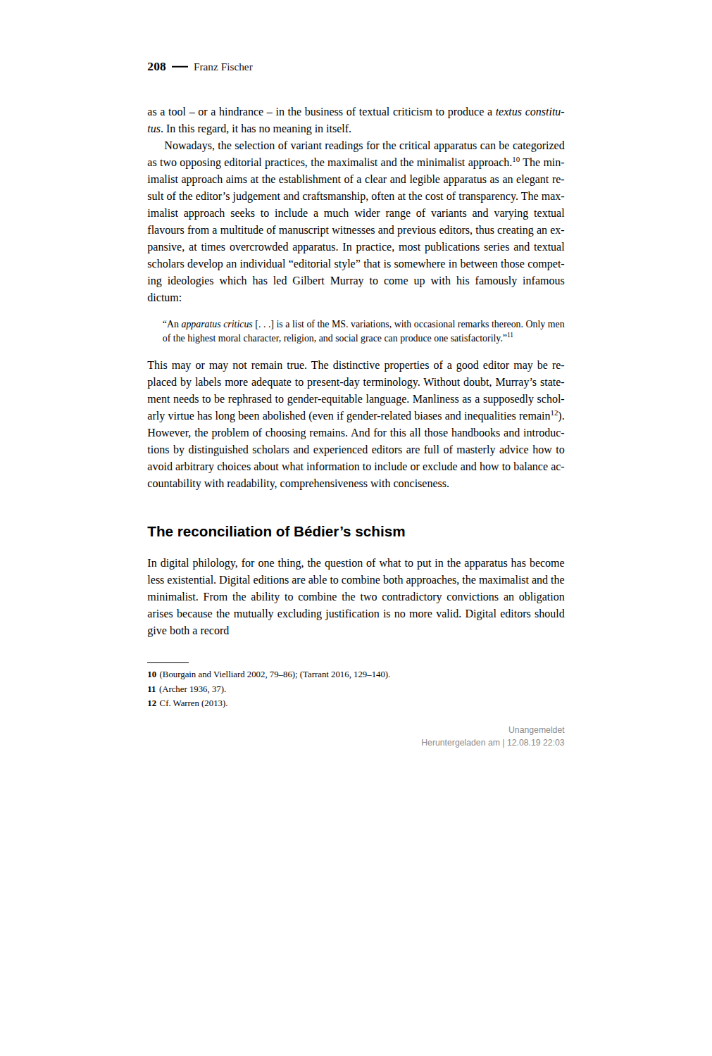208 Franz Fischer
as a tool – or a hindrance – in the business of textual criticism to produce a textus constitutus. In this regard, it has no meaning in itself.
Nowadays, the selection of variant readings for the critical apparatus can be categorized as two opposing editorial practices, the maximalist and the minimalist approach.10 The minimalist approach aims at the establishment of a clear and legible apparatus as an elegant result of the editor’s judgement and craftsmanship, often at the cost of transparency. The maximalist approach seeks to include a much wider range of variants and varying textual flavours from a multitude of manuscript witnesses and previous editors, thus creating an expansive, at times overcrowded apparatus. In practice, most publications series and textual scholars develop an individual “editorial style” that is somewhere in between those competing ideologies which has led Gilbert Murray to come up with his famously infamous dictum:
“An apparatus criticus [. . .] is a list of the MS. variations, with occasional remarks thereon. Only men of the highest moral character, religion, and social grace can produce one satisfactorily.”11
This may or may not remain true. The distinctive properties of a good editor may be replaced by labels more adequate to present-day terminology. Without doubt, Murray’s statement needs to be rephrased to gender-equitable language. Manliness as a supposedly scholarly virtue has long been abolished (even if gender-related biases and inequalities remain12). However, the problem of choosing remains. And for this all those handbooks and introductions by distinguished scholars and experienced editors are full of masterly advice how to avoid arbitrary choices about what information to include or exclude and how to balance accountability with readability, comprehensiveness with conciseness.
The reconciliation of Bédier’s schism
In digital philology, for one thing, the question of what to put in the apparatus has become less existential. Digital editions are able to combine both approaches, the maximalist and the minimalist. From the ability to combine the two contradictory convictions an obligation arises because the mutually excluding justification is no more valid. Digital editors should give both a record
10(Bourgain and Vielliard 2002, 79–86); (Tarrant 2016, 129–140).
11(Archer 1936, 37).
12 Cf. Warren (2013).
Unangemeldet
Heruntergeladen am | 12.08.19 22:03